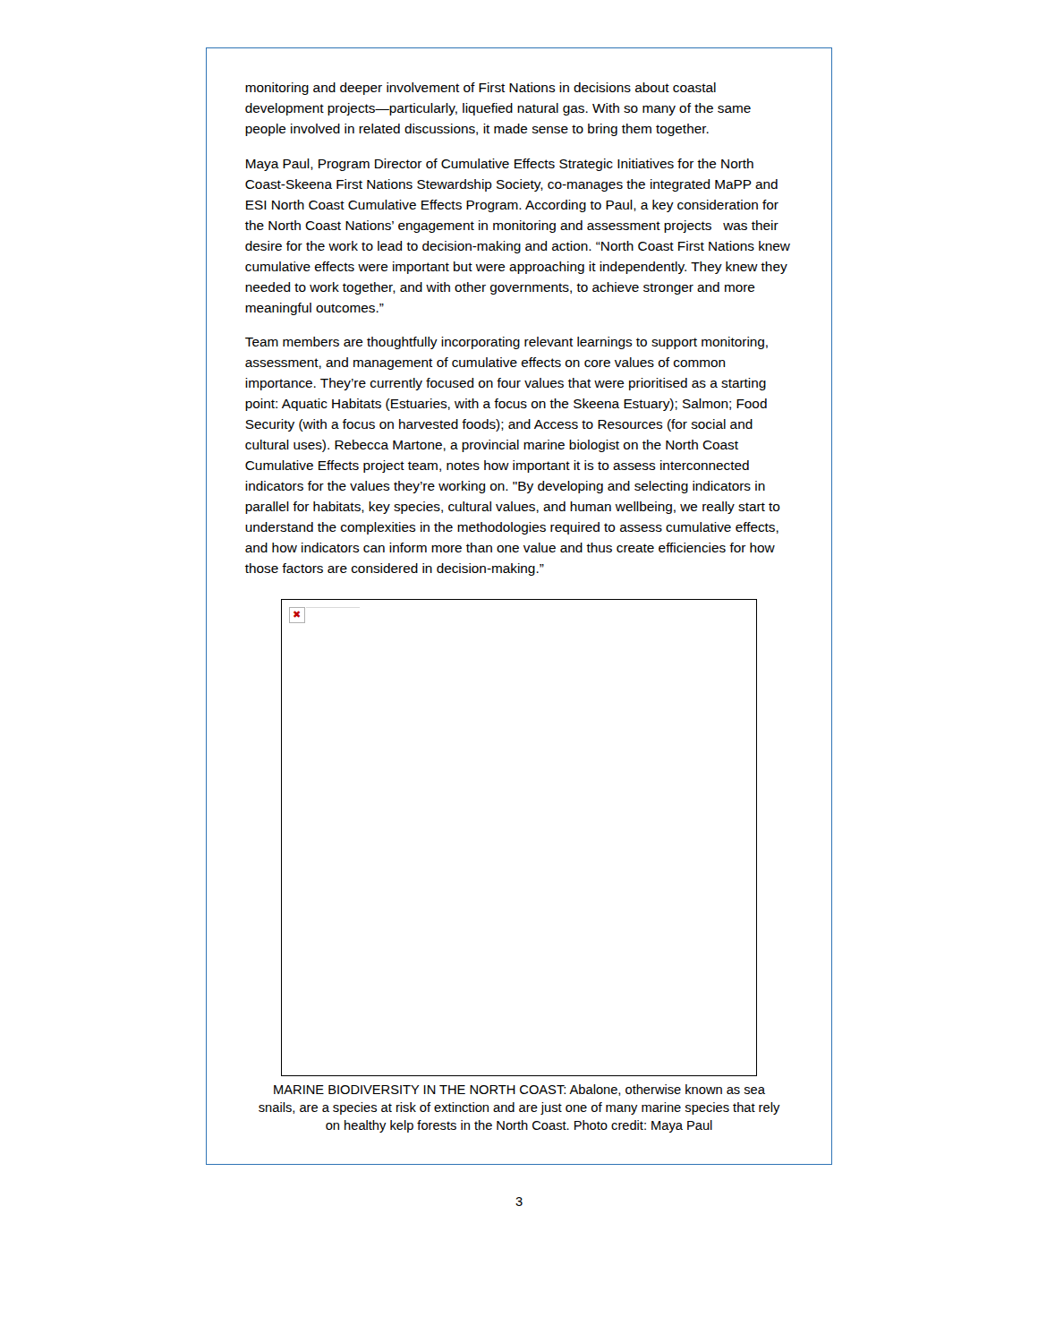monitoring and deeper involvement of First Nations in decisions about coastal development projects—particularly, liquefied natural gas. With so many of the same people involved in related discussions, it made sense to bring them together.
Maya Paul, Program Director of Cumulative Effects Strategic Initiatives for the North Coast-Skeena First Nations Stewardship Society, co-manages the integrated MaPP and ESI North Coast Cumulative Effects Program. According to Paul, a key consideration for the North Coast Nations’ engagement in monitoring and assessment projects was their desire for the work to lead to decision-making and action. “North Coast First Nations knew cumulative effects were important but were approaching it independently. They knew they needed to work together, and with other governments, to achieve stronger and more meaningful outcomes.”
Team members are thoughtfully incorporating relevant learnings to support monitoring, assessment, and management of cumulative effects on core values of common importance. They’re currently focused on four values that were prioritised as a starting point: Aquatic Habitats (Estuaries, with a focus on the Skeena Estuary); Salmon; Food Security (with a focus on harvested foods); and Access to Resources (for social and cultural uses). Rebecca Martone, a provincial marine biologist on the North Coast Cumulative Effects project team, notes how important it is to assess interconnected indicators for the values they’re working on. "By developing and selecting indicators in parallel for habitats, key species, cultural values, and human wellbeing, we really start to understand the complexities in the methodologies required to assess cumulative effects, and how indicators can inform more than one value and thus create efficiencies for how those factors are considered in decision-making.”
✖
MARINE BIODIVERSITY IN THE NORTH COAST: Abalone, otherwise known as sea snails, are a species at risk of extinction and are just one of many marine species that rely on healthy kelp forests in the North Coast. Photo credit: Maya Paul
3